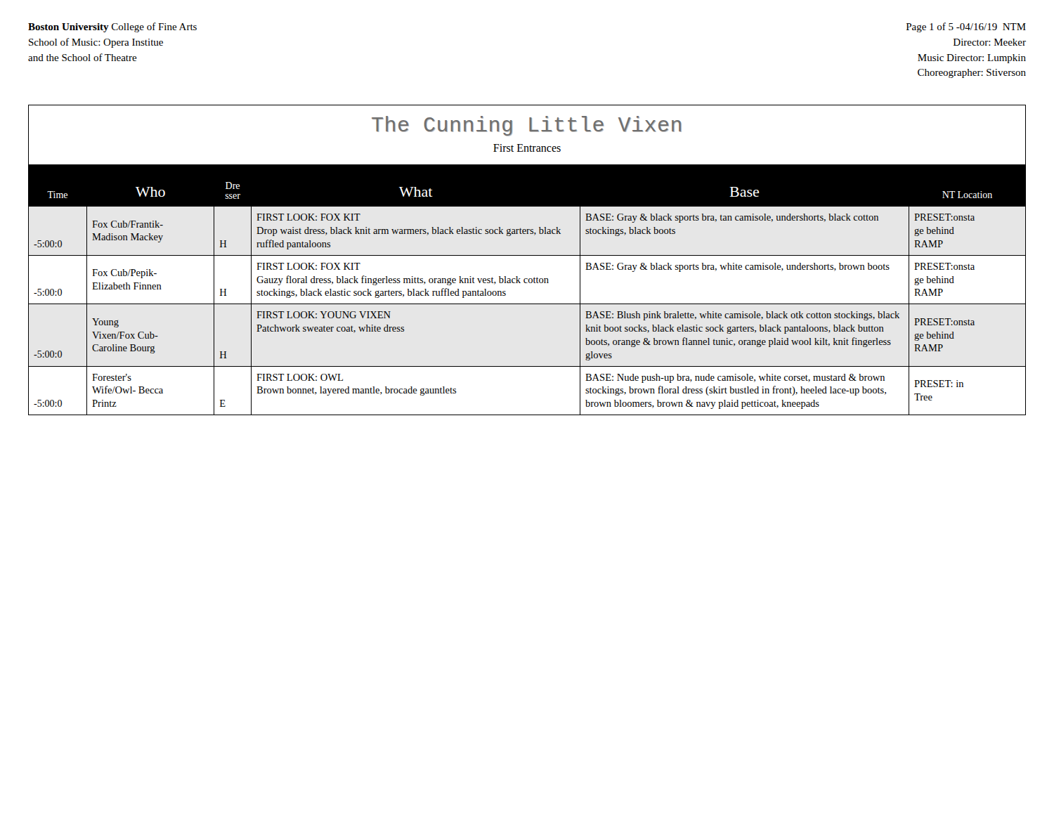Boston University College of Fine Arts
School of Music: Opera Institue
and the School of Theatre
Page 1 of 5 -04/16/19 NTM
Director: Meeker
Music Director: Lumpkin
Choreographer: Stiverson
| The Cunning Little Vixen First Entrances |
| Time | Who | Dre sser | What | Base | NT Location |
| -5:00:0 | Fox Cub/Frantik- Madison Mackey | H | FIRST LOOK: FOX KIT Drop waist dress, black knit arm warmers, black elastic sock garters, black ruffled pantaloons | BASE: Gray & black sports bra, tan camisole, undershorts, black cotton stockings, black boots | PRESET:onsta ge behind RAMP |
| -5:00:0 | Fox Cub/Pepik- Elizabeth Finnen | H | FIRST LOOK: FOX KIT Gauzy floral dress, black fingerless mitts, orange knit vest, black cotton stockings, black elastic sock garters, black ruffled pantaloons | BASE: Gray & black sports bra, white camisole, undershorts, brown boots | PRESET:onsta ge behind RAMP |
| -5:00:0 | Young Vixen/Fox Cub- Caroline Bourg | H | FIRST LOOK: YOUNG VIXEN Patchwork sweater coat, white dress | BASE: Blush pink bralette, white camisole, black otk cotton stockings, black knit boot socks, black elastic sock garters, black pantaloons, black button boots, orange & brown flannel tunic, orange plaid wool kilt, knit fingerless gloves | PRESET:onsta ge behind RAMP |
| -5:00:0 | Forester's Wife/Owl- Becca Printz | E | FIRST LOOK: OWL Brown bonnet, layered mantle, brocade gauntlets | BASE: Nude push-up bra, nude camisole, white corset, mustard & brown stockings, brown floral dress (skirt bustled in front), heeled lace-up boots, brown bloomers, brown & navy plaid petticoat, kneepads | PRESET: in Tree |